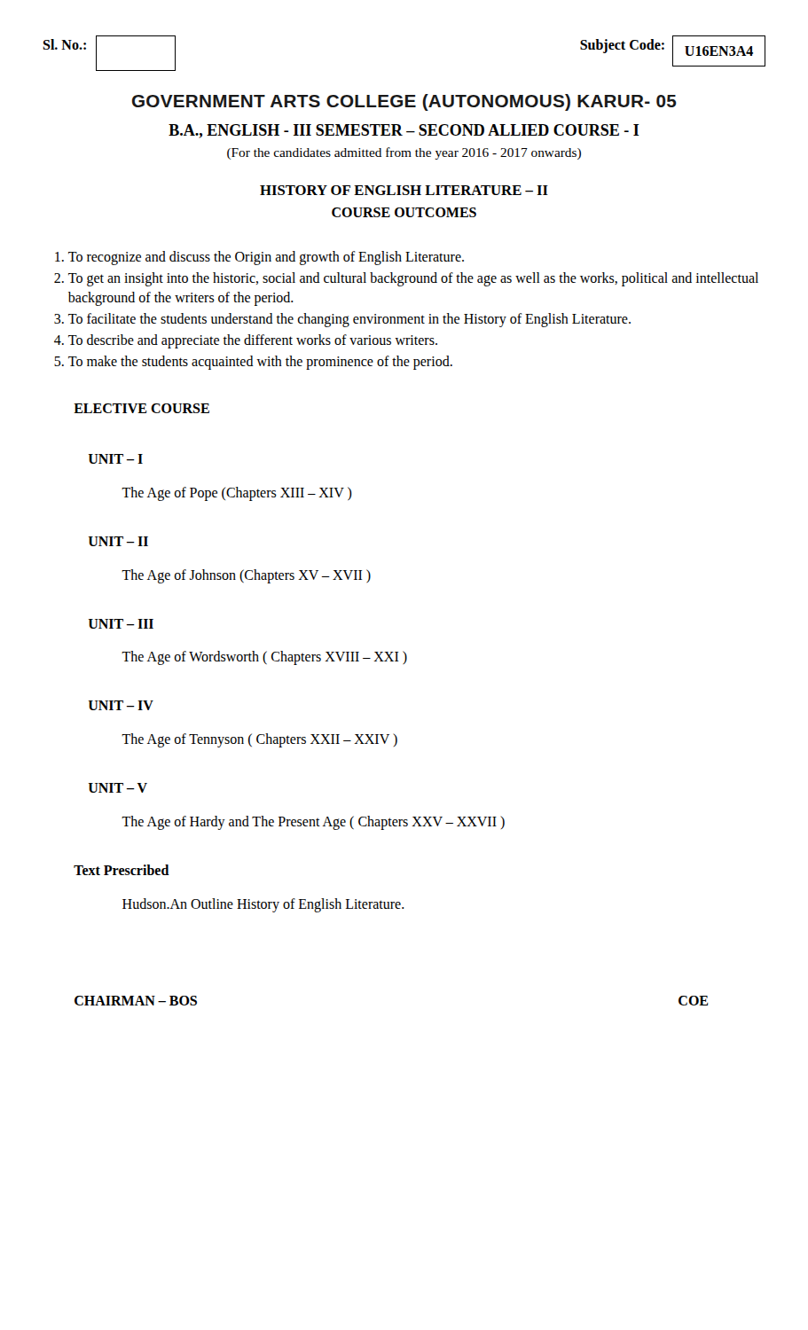Sl. No.:
Subject Code: U16EN3A4
GOVERNMENT ARTS COLLEGE (AUTONOMOUS) KARUR- 05
B.A., ENGLISH - III SEMESTER – SECOND ALLIED COURSE - I
(For the candidates admitted from the year 2016 - 2017 onwards)
HISTORY OF ENGLISH LITERATURE – II
COURSE OUTCOMES
To recognize and discuss the Origin and growth of English Literature.
To get an insight into the historic, social and cultural background of the age as well as the works, political and intellectual background of the writers of the period.
To facilitate the students understand the changing environment in the History of English Literature.
To describe and appreciate the different works of various writers.
To make the students acquainted with the prominence of the period.
ELECTIVE COURSE
UNIT – I
The Age of Pope (Chapters XIII – XIV )
UNIT – II
The Age of Johnson (Chapters XV – XVII )
UNIT – III
The Age of Wordsworth ( Chapters XVIII – XXI )
UNIT – IV
The Age of Tennyson ( Chapters XXII – XXIV )
UNIT – V
The Age of Hardy and The Present Age ( Chapters XXV – XXVII )
Text Prescribed
Hudson.An Outline History of English Literature.
CHAIRMAN – BOS COE